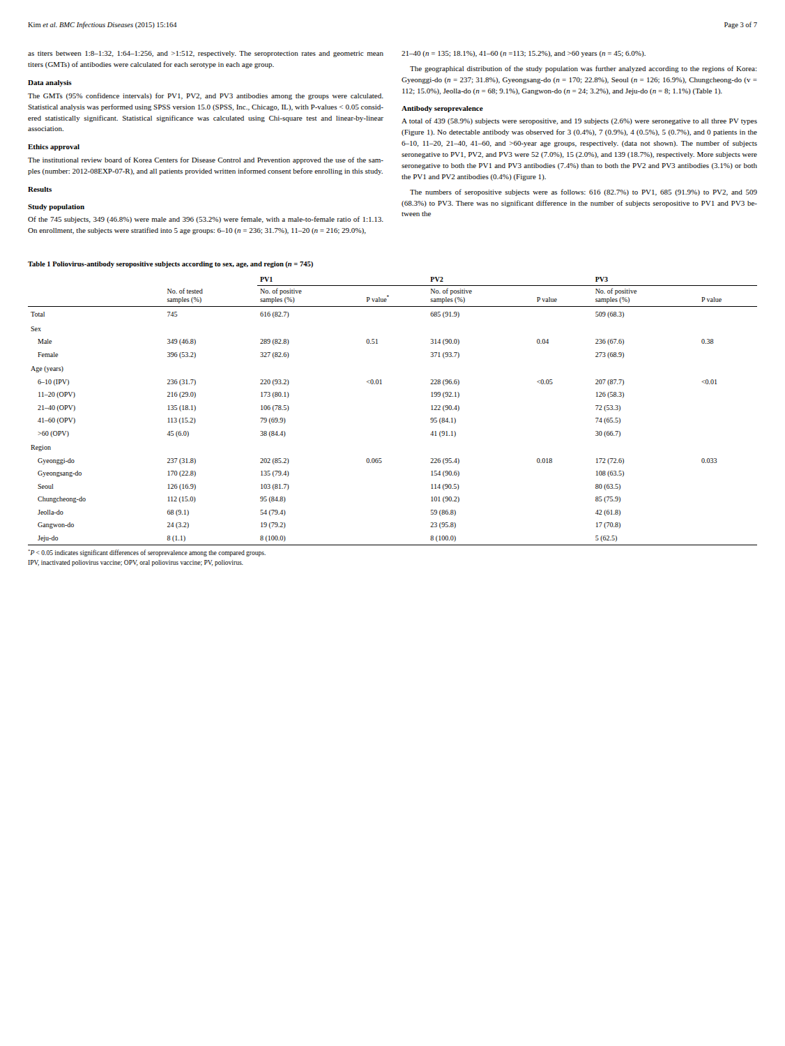Kim et al. BMC Infectious Diseases (2015) 15:164
Page 3 of 7
as titers between 1:8–1:32, 1:64–1:256, and >1:512, respectively. The seroprotection rates and geometric mean titers (GMTs) of antibodies were calculated for each serotype in each age group.
Data analysis
The GMTs (95% confidence intervals) for PV1, PV2, and PV3 antibodies among the groups were calculated. Statistical analysis was performed using SPSS version 15.0 (SPSS, Inc., Chicago, IL), with P-values < 0.05 considered statistically significant. Statistical significance was calculated using Chi-square test and linear-by-linear association.
Ethics approval
The institutional review board of Korea Centers for Disease Control and Prevention approved the use of the samples (number: 2012-08EXP-07-R), and all patients provided written informed consent before enrolling in this study.
Results
Study population
Of the 745 subjects, 349 (46.8%) were male and 396 (53.2%) were female, with a male-to-female ratio of 1:1.13. On enrollment, the subjects were stratified into 5 age groups: 6–10 (n = 236; 31.7%), 11–20 (n = 216; 29.0%),
21–40 (n = 135; 18.1%), 41–60 (n =113; 15.2%), and >60 years (n = 45; 6.0%).
The geographical distribution of the study population was further analyzed according to the regions of Korea: Gyeonggi-do (n = 237; 31.8%), Gyeongsang-do (n = 170; 22.8%), Seoul (n = 126; 16.9%), Chungcheong-do (v = 112; 15.0%), Jeolla-do (n = 68; 9.1%), Gangwon-do (n = 24; 3.2%), and Jeju-do (n = 8; 1.1%) (Table 1).
Antibody seroprevalence
A total of 439 (58.9%) subjects were seropositive, and 19 subjects (2.6%) were seronegative to all three PV types (Figure 1). No detectable antibody was observed for 3 (0.4%), 7 (0.9%), 4 (0.5%), 5 (0.7%), and 0 patients in the 6–10, 11–20, 21–40, 41–60, and >60-year age groups, respectively. (data not shown). The number of subjects seronegative to PV1, PV2, and PV3 were 52 (7.0%), 15 (2.0%), and 139 (18.7%), respectively. More subjects were seronegative to both the PV1 and PV3 antibodies (7.4%) than to both the PV2 and PV3 antibodies (3.1%) or both the PV1 and PV2 antibodies (0.4%) (Figure 1).
The numbers of seropositive subjects were as follows: 616 (82.7%) to PV1, 685 (91.9%) to PV2, and 509 (68.3%) to PV3. There was no significant difference in the number of subjects seropositive to PV1 and PV3 between the
Table 1 Poliovirus-antibody seropositive subjects according to sex, age, and region (n = 745)
| | | PV1 | PV2 | PV3 |
| --- | --- | --- | --- | --- |
| | No. of tested samples (%) | No. of positive samples (%) | P value * | No. of positive samples (%) | P value | No. of positive samples (%) | P value |
| Total | 745 | 616 (82.7) | | 685 (91.9) | | 509 (68.3) | |
| Sex | | | | | | | |
| Male | 349 (46.8) | 289 (82.8) | 0.51 | 314 (90.0) | 0.04 | 236 (67.6) | 0.38 |
| Female | 396 (53.2) | 327 (82.6) | | 371 (93.7) | | 273 (68.9) | |
| Age (years) | | | | | | | |
| 6–10 (IPV) | 236 (31.7) | 220 (93.2) | <0.01 | 228 (96.6) | <0.05 | 207 (87.7) | <0.01 |
| 11–20 (OPV) | 216 (29.0) | 173 (80.1) | | 199 (92.1) | | 126 (58.3) | |
| 21–40 (OPV) | 135 (18.1) | 106 (78.5) | | 122 (90.4) | | 72 (53.3) | |
| 41–60 (OPV) | 113 (15.2) | 79 (69.9) | | 95 (84.1) | | 74 (65.5) | |
| >60 (OPV) | 45 (6.0) | 38 (84.4) | | 41 (91.1) | | 30 (66.7) | |
| Region | | | | | | | |
| Gyeonggi-do | 237 (31.8) | 202 (85.2) | 0.065 | 226 (95.4) | 0.018 | 172 (72.6) | 0.033 |
| Gyeongsang-do | 170 (22.8) | 135 (79.4) | | 154 (90.6) | | 108 (63.5) | |
| Seoul | 126 (16.9) | 103 (81.7) | | 114 (90.5) | | 80 (63.5) | |
| Chungcheong-do | 112 (15.0) | 95 (84.8) | | 101 (90.2) | | 85 (75.9) | |
| Jeolla-do | 68 (9.1) | 54 (79.4) | | 59 (86.8) | | 42 (61.8) | |
| Gangwon-do | 24 (3.2) | 19 (79.2) | | 23 (95.8) | | 17 (70.8) | |
| Jeju-do | 8 (1.1) | 8 (100.0) | | 8 (100.0) | | 5 (62.5) | |
*P < 0.05 indicates significant differences of seroprevalence among the compared groups.
IPV, inactivated poliovirus vaccine; OPV, oral poliovirus vaccine; PV, poliovirus.